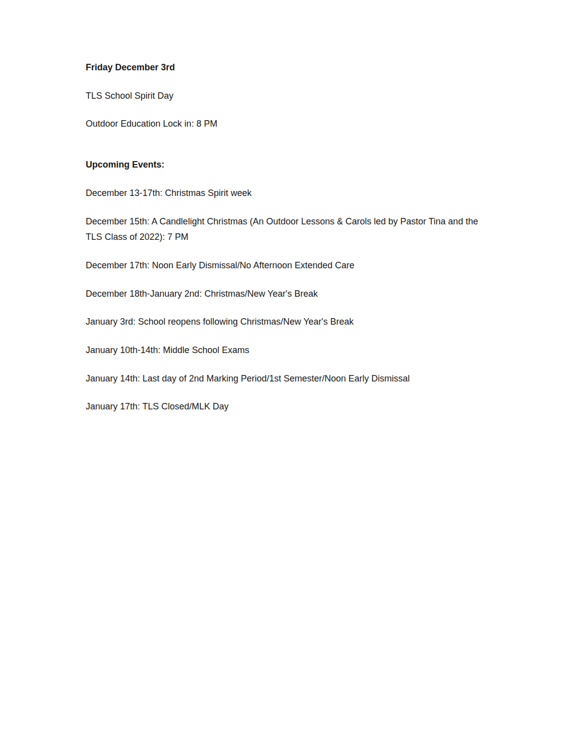Friday December 3rd
TLS School Spirit Day
Outdoor Education Lock in: 8 PM
Upcoming Events:
December 13-17th: Christmas Spirit week
December 15th: A Candlelight Christmas (An Outdoor Lessons & Carols led by Pastor Tina and the TLS Class of 2022): 7 PM
December 17th: Noon Early Dismissal/No Afternoon Extended Care
December 18th-January 2nd: Christmas/New Year's Break
January 3rd: School reopens following Christmas/New Year's Break
January 10th-14th: Middle School Exams
January 14th: Last day of 2nd Marking Period/1st Semester/Noon Early Dismissal
January 17th: TLS Closed/MLK Day